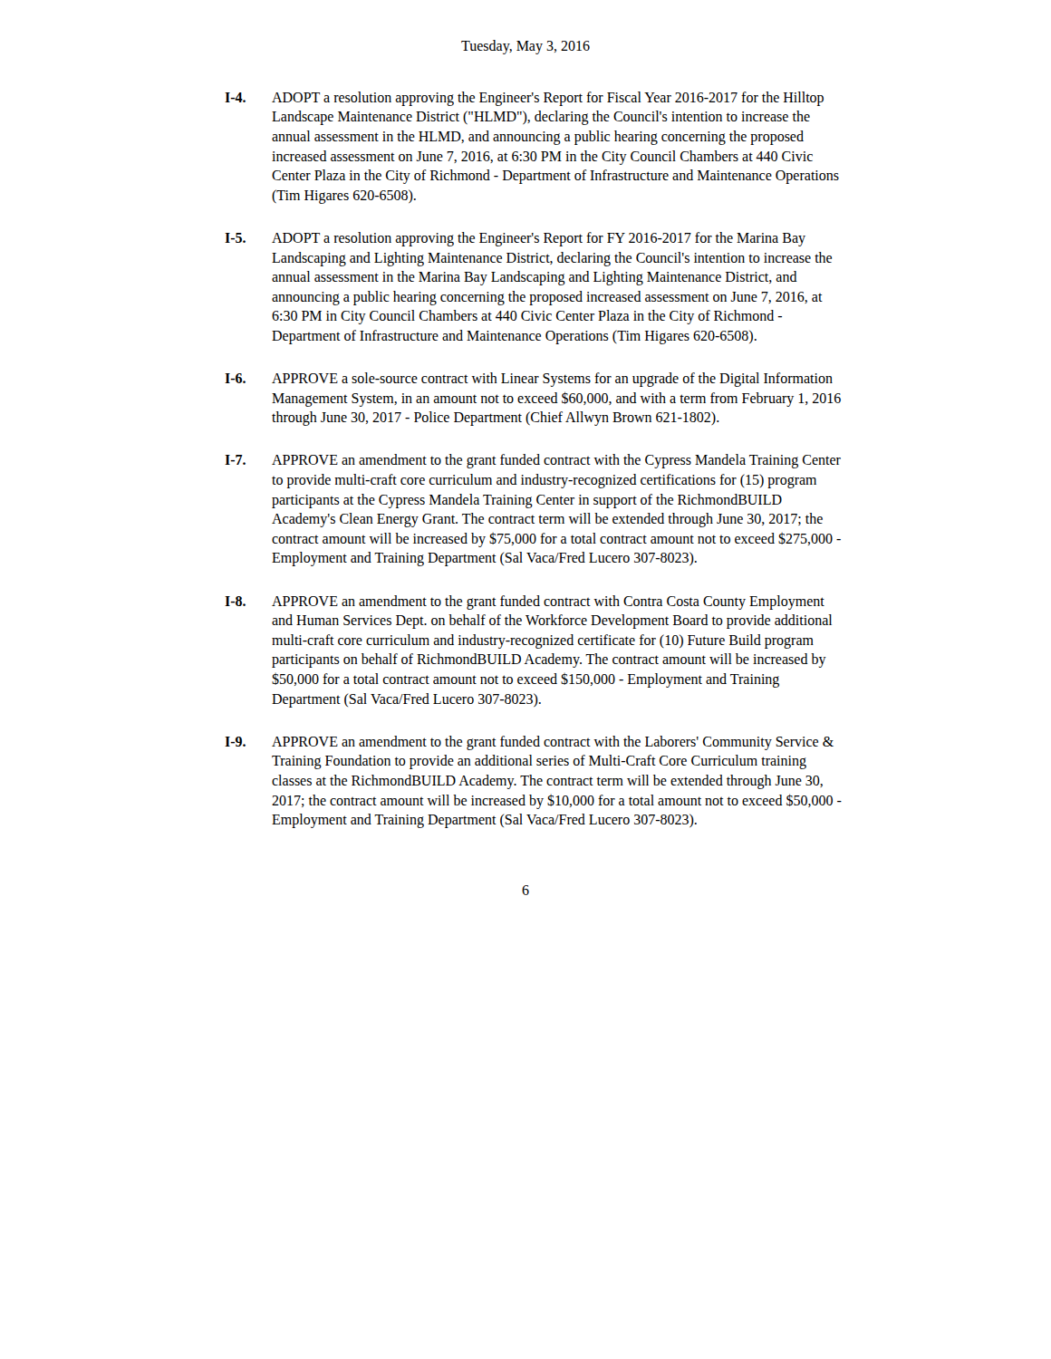Tuesday, May 3, 2016
I-4.
ADOPT a resolution approving the Engineer's Report for Fiscal Year 2016-2017 for the Hilltop Landscape Maintenance District ("HLMD"), declaring the Council's intention to increase the annual assessment in the HLMD, and announcing a public hearing concerning the proposed increased assessment on June 7, 2016, at 6:30 PM in the City Council Chambers at 440 Civic Center Plaza in the City of Richmond - Department of Infrastructure and Maintenance Operations (Tim Higares 620-6508).
I-5.
ADOPT a resolution approving the Engineer's Report for FY 2016-2017 for the Marina Bay Landscaping and Lighting Maintenance District, declaring the Council's intention to increase the annual assessment in the Marina Bay Landscaping and Lighting Maintenance District, and announcing a public hearing concerning the proposed increased assessment on June 7, 2016, at 6:30 PM in City Council Chambers at 440 Civic Center Plaza in the City of Richmond - Department of Infrastructure and Maintenance Operations (Tim Higares 620-6508).
I-6.
APPROVE a sole-source contract with Linear Systems for an upgrade of the Digital Information Management System, in an amount not to exceed $60,000, and with a term from February 1, 2016 through June 30, 2017 - Police Department (Chief Allwyn Brown 621-1802).
I-7.
APPROVE an amendment to the grant funded contract with the Cypress Mandela Training Center to provide multi-craft core curriculum and industry-recognized certifications for (15) program participants at the Cypress Mandela Training Center in support of the RichmondBUILD Academy's Clean Energy Grant. The contract term will be extended through June 30, 2017; the contract amount will be increased by $75,000 for a total contract amount not to exceed $275,000 - Employment and Training Department (Sal Vaca/Fred Lucero 307-8023).
I-8.
APPROVE an amendment to the grant funded contract with Contra Costa County Employment and Human Services Dept. on behalf of the Workforce Development Board to provide additional multi-craft core curriculum and industry-recognized certificate for (10) Future Build program participants on behalf of RichmondBUILD Academy. The contract amount will be increased by $50,000 for a total contract amount not to exceed $150,000 - Employment and Training Department (Sal Vaca/Fred Lucero 307-8023).
I-9.
APPROVE an amendment to the grant funded contract with the Laborers' Community Service & Training Foundation to provide an additional series of Multi-Craft Core Curriculum training classes at the RichmondBUILD Academy. The contract term will be extended through June 30, 2017; the contract amount will be increased by $10,000 for a total amount not to exceed $50,000 - Employment and Training Department (Sal Vaca/Fred Lucero 307-8023).
6